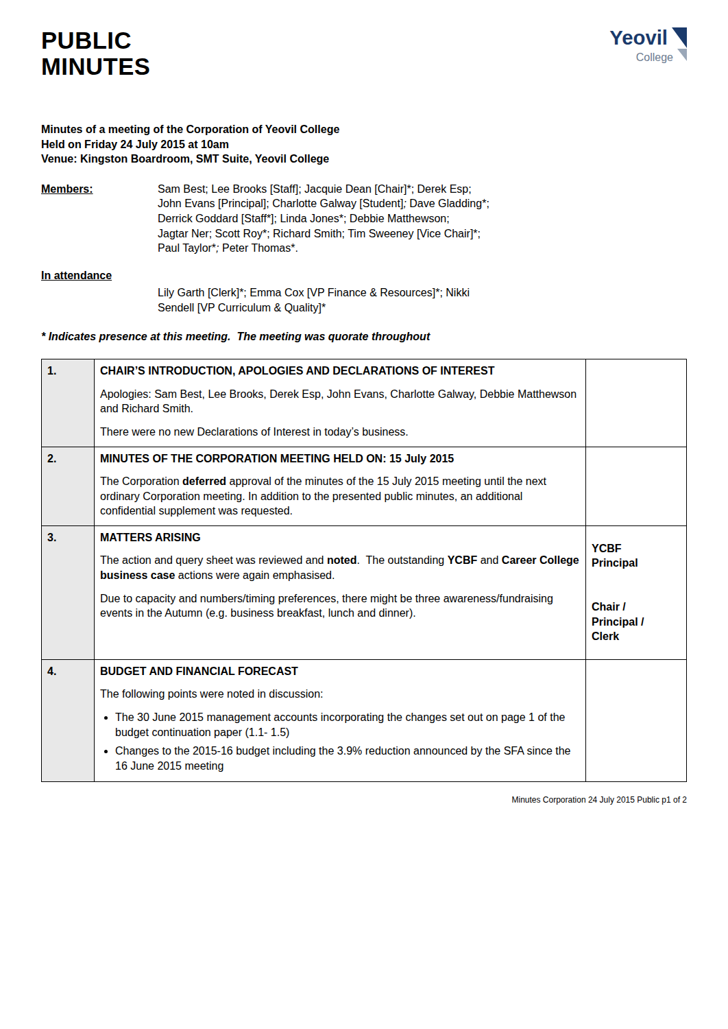PUBLIC
MINUTES
Yeovil
College
Minutes of a meeting of the Corporation of Yeovil College
Held on Friday 24 July 2015 at 10am
Venue: Kingston Boardroom, SMT Suite, Yeovil College
Members:
Sam Best; Lee Brooks [Staff]; Jacquie Dean [Chair]*; Derek Esp;
John Evans [Principal]; Charlotte Galway [Student]; Dave Gladding*;
Derrick Goddard [Staff*]; Linda Jones*; Debbie Matthewson;
Jagtar Ner; Scott Roy*; Richard Smith; Tim Sweeney [Vice Chair]*;
Paul Taylor*; Peter Thomas*.
In attendance
Lily Garth [Clerk]*; Emma Cox [VP Finance & Resources]*; Nikki
Sendell [VP Curriculum & Quality]*
* Indicates presence at this meeting. The meeting was quorate throughout
| 1. | CHAIR’S INTRODUCTION, APOLOGIES AND DECLARATIONS OF INTEREST Apologies: Sam Best, Lee Brooks, Derek Esp, John Evans, Charlotte Galway, Debbie Matthewson and Richard Smith. There were no new Declarations of Interest in today’s business. | |
| 2. | MINUTES OF THE CORPORATION MEETING HELD ON: 15 July 2015 The Corporation deferred approval of the minutes of the 15 July 2015 meeting until the next ordinary Corporation meeting. In addition to the presented public minutes, an additional confidential supplement was requested. | |
| 3. | MATTERS ARISING The action and query sheet was reviewed and noted . The outstanding YCBF and Career College business case actions were again emphasised. Due to capacity and numbers/timing preferences, there might be three awareness/fundraising events in the Autumn (e.g. business breakfast, lunch and dinner). | YCBF Principal Chair / Principal / Clerk |
| 4. | BUDGET AND FINANCIAL FORECAST The following points were noted in discussion: The 30 June 2015 management accounts incorporating the changes set out on page 1 of the budget continuation paper (1.1- 1.5) Changes to the 2015-16 budget including the 3.9% reduction announced by the SFA since the 16 June 2015 meeting | |
Minutes Corporation 24 July 2015 Public p1 of 2